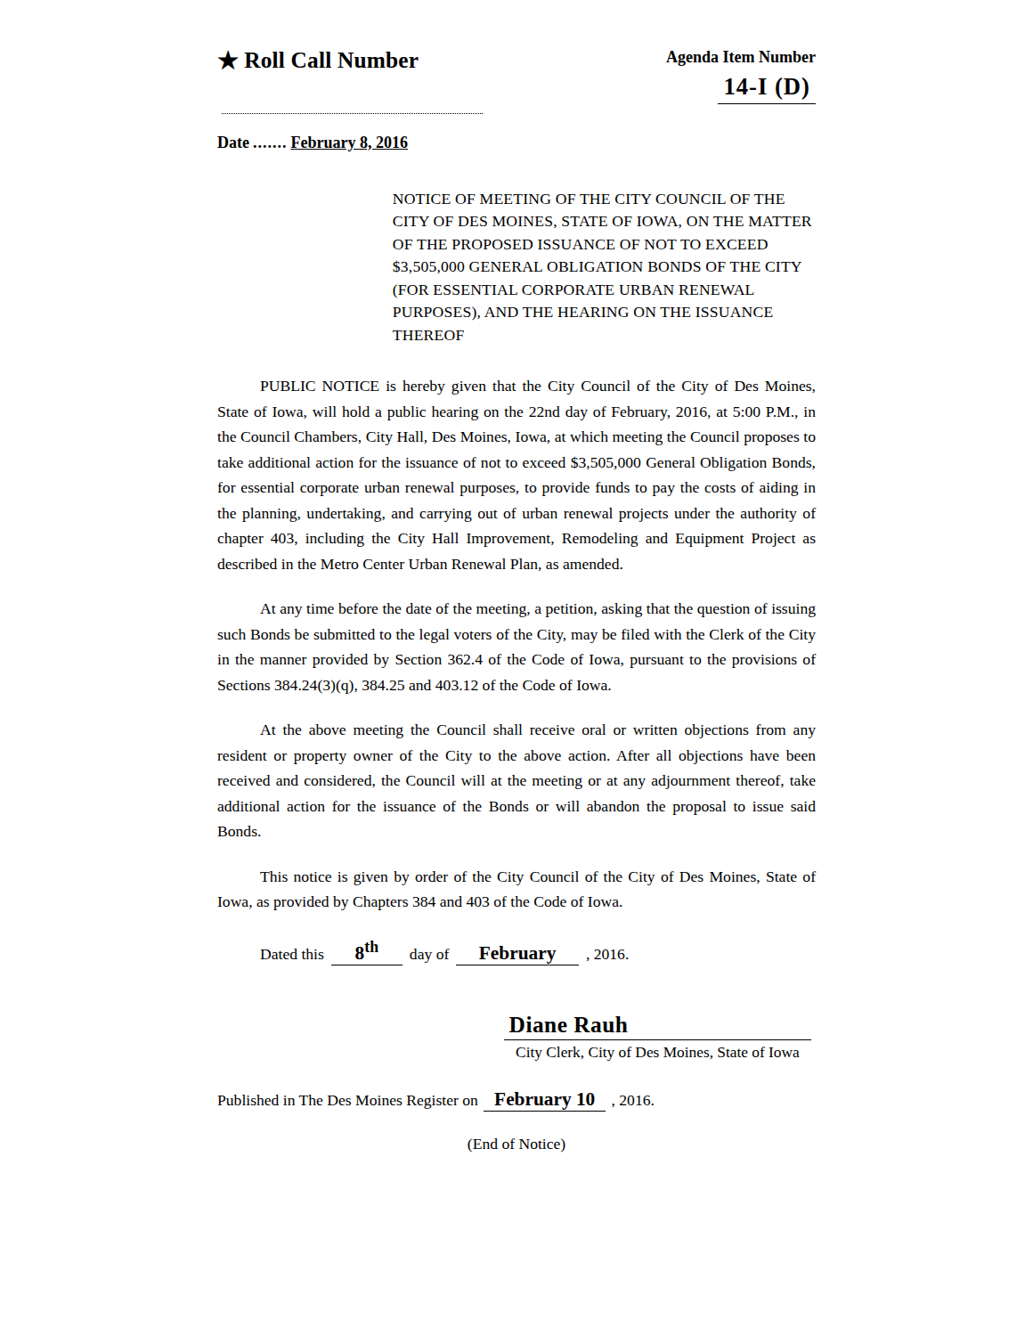★Roll Call Number
Agenda Item Number 14-I (D)
Date ....... February 8, 2016
NOTICE OF MEETING OF THE CITY COUNCIL OF THE
CITY OF DES MOINES, STATE OF IOWA, ON THE MATTER
OF THE PROPOSED ISSUANCE OF NOT TO EXCEED
$3,505,000 GENERAL OBLIGATION BONDS OF THE CITY
(FOR ESSENTIAL CORPORATE URBAN RENEWAL
PURPOSES), AND THE HEARING ON THE ISSUANCE
THEREOF
PUBLIC NOTICE is hereby given that the City Council of the City of Des Moines, State of Iowa, will hold a public hearing on the 22nd day of February, 2016, at 5:00 P.M., in the Council Chambers, City Hall, Des Moines, Iowa, at which meeting the Council proposes to take additional action for the issuance of not to exceed $3,505,000 General Obligation Bonds, for essential corporate urban renewal purposes, to provide funds to pay the costs of aiding in the planning, undertaking, and carrying out of urban renewal projects under the authority of chapter 403, including the City Hall Improvement, Remodeling and Equipment Project as described in the Metro Center Urban Renewal Plan, as amended.
At any time before the date of the meeting, a petition, asking that the question of issuing such Bonds be submitted to the legal voters of the City, may be filed with the Clerk of the City in the manner provided by Section 362.4 of the Code of Iowa, pursuant to the provisions of Sections 384.24(3)(q), 384.25 and 403.12 of the Code of Iowa.
At the above meeting the Council shall receive oral or written objections from any resident or property owner of the City to the above action. After all objections have been received and considered, the Council will at the meeting or at any adjournment thereof, take additional action for the issuance of the Bonds or will abandon the proposal to issue said Bonds.
This notice is given by order of the City Council of the City of Des Moines, State of Iowa, as provided by Chapters 384 and 403 of the Code of Iowa.
Dated this 8th day of February , 2016.
Diane Rauh
City Clerk, City of Des Moines, State of Iowa
Published in The Des Moines Register on February 10 , 2016.
(End of Notice)